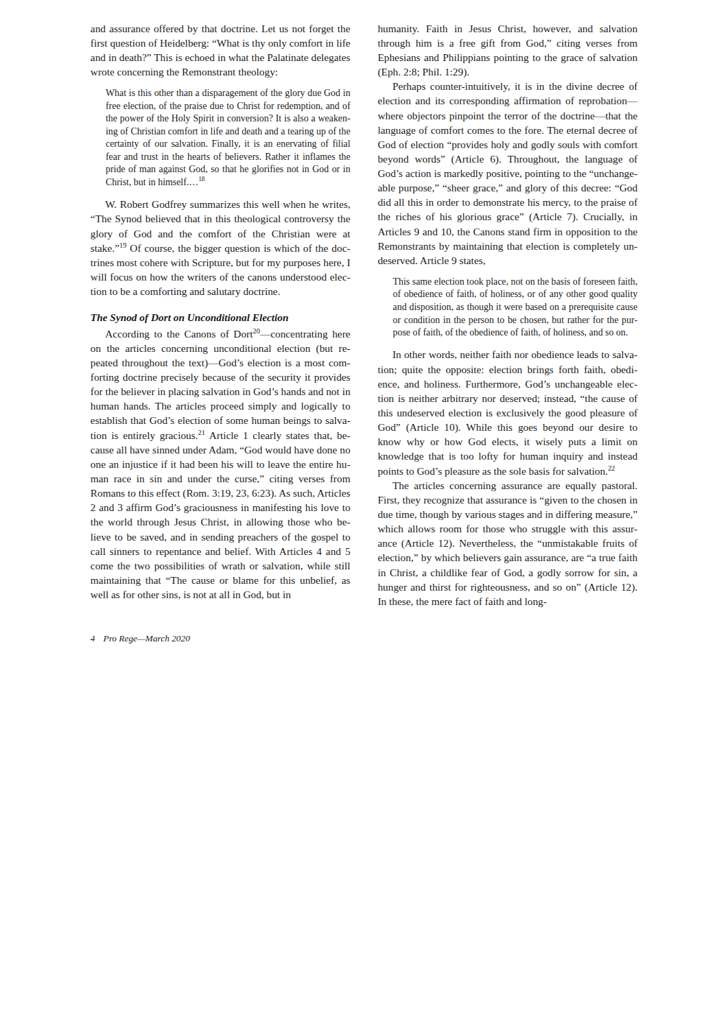and assurance offered by that doctrine. Let us not forget the first question of Heidelberg: “What is thy only comfort in life and in death?” This is echoed in what the Palatinate delegates wrote concerning the Remonstrant theology:
What is this other than a disparagement of the glory due God in free election, of the praise due to Christ for redemption, and of the power of the Holy Spirit in conversion? It is also a weakening of Christian comfort in life and death and a tearing up of the certainty of our salvation. Finally, it is an enervating of filial fear and trust in the hearts of believers. Rather it inflames the pride of man against God, so that he glorifies not in God or in Christ, but in himself.…18
W. Robert Godfrey summarizes this well when he writes, “The Synod believed that in this theological controversy the glory of God and the comfort of the Christian were at stake.”19 Of course, the bigger question is which of the doctrines most cohere with Scripture, but for my purposes here, I will focus on how the writers of the canons understood election to be a comforting and salutary doctrine.
The Synod of Dort on Unconditional Election
According to the Canons of Dort20—concentrating here on the articles concerning unconditional election (but repeated throughout the text)—God’s election is a most comforting doctrine precisely because of the security it provides for the believer in placing salvation in God’s hands and not in human hands. The articles proceed simply and logically to establish that God’s election of some human beings to salvation is entirely gracious.21 Article 1 clearly states that, because all have sinned under Adam, “God would have done no one an injustice if it had been his will to leave the entire human race in sin and under the curse,” citing verses from Romans to this effect (Rom. 3:19, 23, 6:23). As such, Articles 2 and 3 affirm God’s graciousness in manifesting his love to the world through Jesus Christ, in allowing those who believe to be saved, and in sending preachers of the gospel to call sinners to repentance and belief. With Articles 4 and 5 come the two possibilities of wrath or salvation, while still maintaining that “The cause or blame for this unbelief, as well as for other sins, is not at all in God, but in
humanity. Faith in Jesus Christ, however, and salvation through him is a free gift from God,” citing verses from Ephesians and Philippians pointing to the grace of salvation (Eph. 2:8; Phil. 1:29).
Perhaps counter-intuitively, it is in the divine decree of election and its corresponding affirmation of reprobation—where objectors pinpoint the terror of the doctrine—that the language of comfort comes to the fore. The eternal decree of God of election “provides holy and godly souls with comfort beyond words” (Article 6). Throughout, the language of God’s action is markedly positive, pointing to the “unchangeable purpose,” “sheer grace,” and glory of this decree: “God did all this in order to demonstrate his mercy, to the praise of the riches of his glorious grace” (Article 7). Crucially, in Articles 9 and 10, the Canons stand firm in opposition to the Remonstrants by maintaining that election is completely undeserved. Article 9 states,
This same election took place, not on the basis of foreseen faith, of obedience of faith, of holiness, or of any other good quality and disposition, as though it were based on a prerequisite cause or condition in the person to be chosen, but rather for the purpose of faith, of the obedience of faith, of holiness, and so on.
In other words, neither faith nor obedience leads to salvation; quite the opposite: election brings forth faith, obedience, and holiness. Furthermore, God’s unchangeable election is neither arbitrary nor deserved; instead, “the cause of this undeserved election is exclusively the good pleasure of God” (Article 10). While this goes beyond our desire to know why or how God elects, it wisely puts a limit on knowledge that is too lofty for human inquiry and instead points to God’s pleasure as the sole basis for salvation.22
The articles concerning assurance are equally pastoral. First, they recognize that assurance is “given to the chosen in due time, though by various stages and in differing measure,” which allows room for those who struggle with this assurance (Article 12). Nevertheless, the “unmistakable fruits of election,” by which believers gain assurance, are “a true faith in Christ, a childlike fear of God, a godly sorrow for sin, a hunger and thirst for righteousness, and so on” (Article 12). In these, the mere fact of faith and long-
4 Pro Rege—March 2020